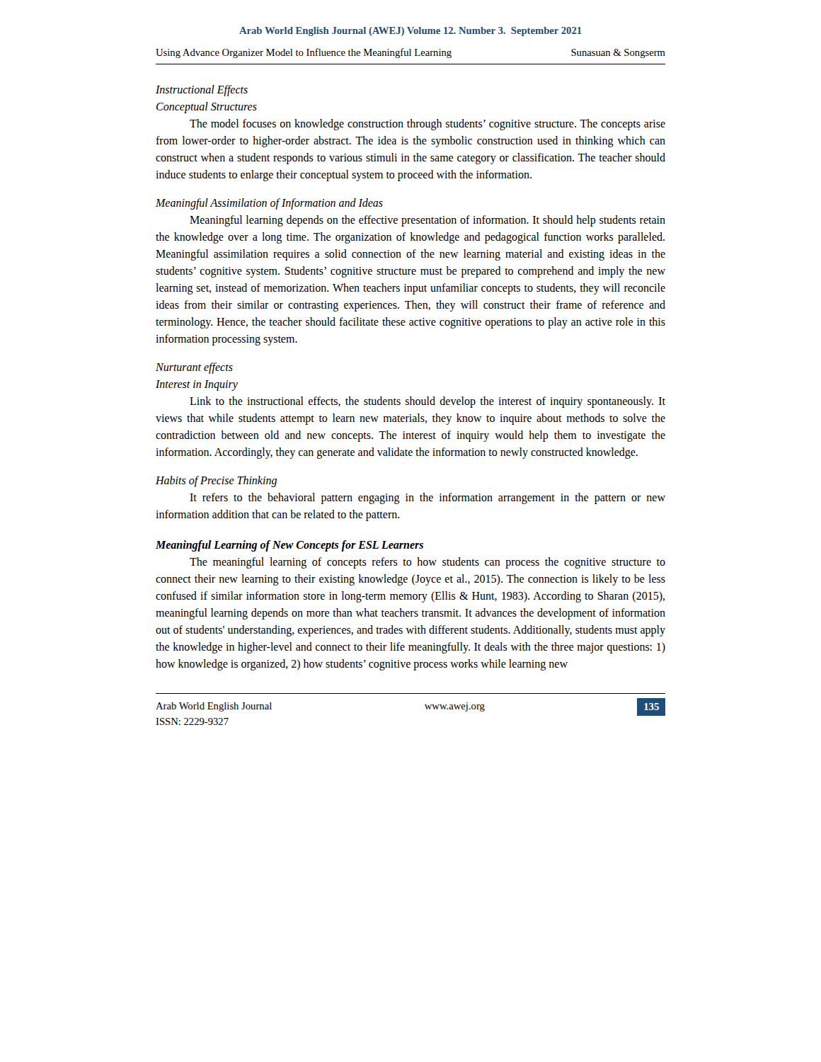Arab World English Journal (AWEJ) Volume 12. Number 3. September 2021
Using Advance Organizer Model to Influence the Meaningful Learning Sunasuan & Songserm
Instructional Effects
Conceptual Structures
The model focuses on knowledge construction through students’ cognitive structure. The concepts arise from lower-order to higher-order abstract. The idea is the symbolic construction used in thinking which can construct when a student responds to various stimuli in the same category or classification. The teacher should induce students to enlarge their conceptual system to proceed with the information.
Meaningful Assimilation of Information and Ideas
Meaningful learning depends on the effective presentation of information. It should help students retain the knowledge over a long time. The organization of knowledge and pedagogical function works paralleled. Meaningful assimilation requires a solid connection of the new learning material and existing ideas in the students’ cognitive system. Students’ cognitive structure must be prepared to comprehend and imply the new learning set, instead of memorization. When teachers input unfamiliar concepts to students, they will reconcile ideas from their similar or contrasting experiences. Then, they will construct their frame of reference and terminology. Hence, the teacher should facilitate these active cognitive operations to play an active role in this information processing system.
Nurturant effects
Interest in Inquiry
Link to the instructional effects, the students should develop the interest of inquiry spontaneously. It views that while students attempt to learn new materials, they know to inquire about methods to solve the contradiction between old and new concepts. The interest of inquiry would help them to investigate the information. Accordingly, they can generate and validate the information to newly constructed knowledge.
Habits of Precise Thinking
It refers to the behavioral pattern engaging in the information arrangement in the pattern or new information addition that can be related to the pattern.
Meaningful Learning of New Concepts for ESL Learners
The meaningful learning of concepts refers to how students can process the cognitive structure to connect their new learning to their existing knowledge (Joyce et al., 2015). The connection is likely to be less confused if similar information store in long-term memory (Ellis & Hunt, 1983). According to Sharan (2015), meaningful learning depends on more than what teachers transmit. It advances the development of information out of students' understanding, experiences, and trades with different students. Additionally, students must apply the knowledge in higher-level and connect to their life meaningfully. It deals with the three major questions: 1) how knowledge is organized, 2) how students’ cognitive process works while learning new
Arab World English Journal
ISSN: 2229-9327
www.awej.org
135